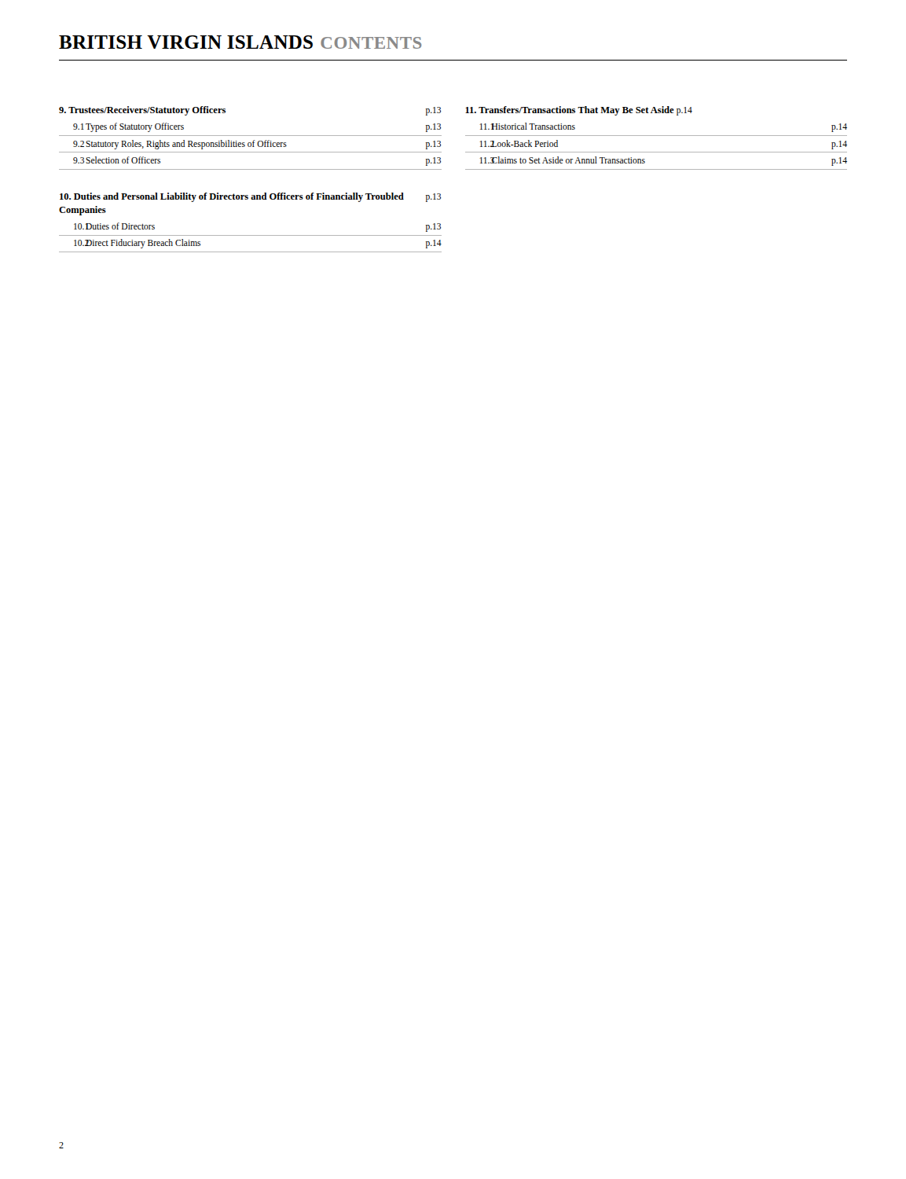BRITISH VIRGIN ISLANDS CONTENTS
9. Trustees/Receivers/Statutory Officers p.13
9.1 Types of Statutory Officers p.13
9.2 Statutory Roles, Rights and Responsibilities of Officers p.13
9.3 Selection of Officers p.13
10. Duties and Personal Liability of Directors and Officers of Financially Troubled Companies p.13
10.1 Duties of Directors p.13
10.2 Direct Fiduciary Breach Claims p.14
11. Transfers/Transactions That May Be Set Aside p.14
11.1 Historical Transactions p.14
11.2 Look-Back Period p.14
11.3 Claims to Set Aside or Annul Transactions p.14
2